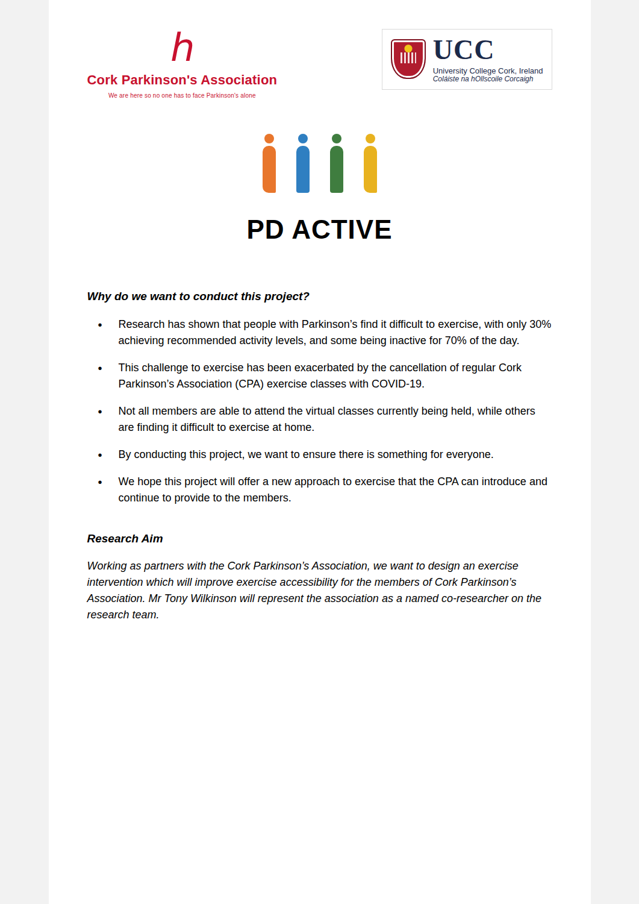ℎ
Cork Parkinson's Association
We are here so no one has to face Parkinson's alone
UCC University College Cork, Ireland Coláiste na hOllscoile Corcaigh
PD ACTIVE
Why do we want to conduct this project?
Research has shown that people with Parkinson’s find it difficult to exercise, with only 30% achieving recommended activity levels, and some being inactive for 70% of the day.
This challenge to exercise has been exacerbated by the cancellation of regular Cork Parkinson’s Association (CPA) exercise classes with COVID-19.
Not all members are able to attend the virtual classes currently being held, while others are finding it difficult to exercise at home.
By conducting this project, we want to ensure there is something for everyone.
We hope this project will offer a new approach to exercise that the CPA can introduce and continue to provide to the members.
Research Aim
Working as partners with the Cork Parkinson’s Association, we want to design an exercise intervention which will improve exercise accessibility for the members of Cork Parkinson’s Association. Mr Tony Wilkinson will represent the association as a named co-researcher on the research team.